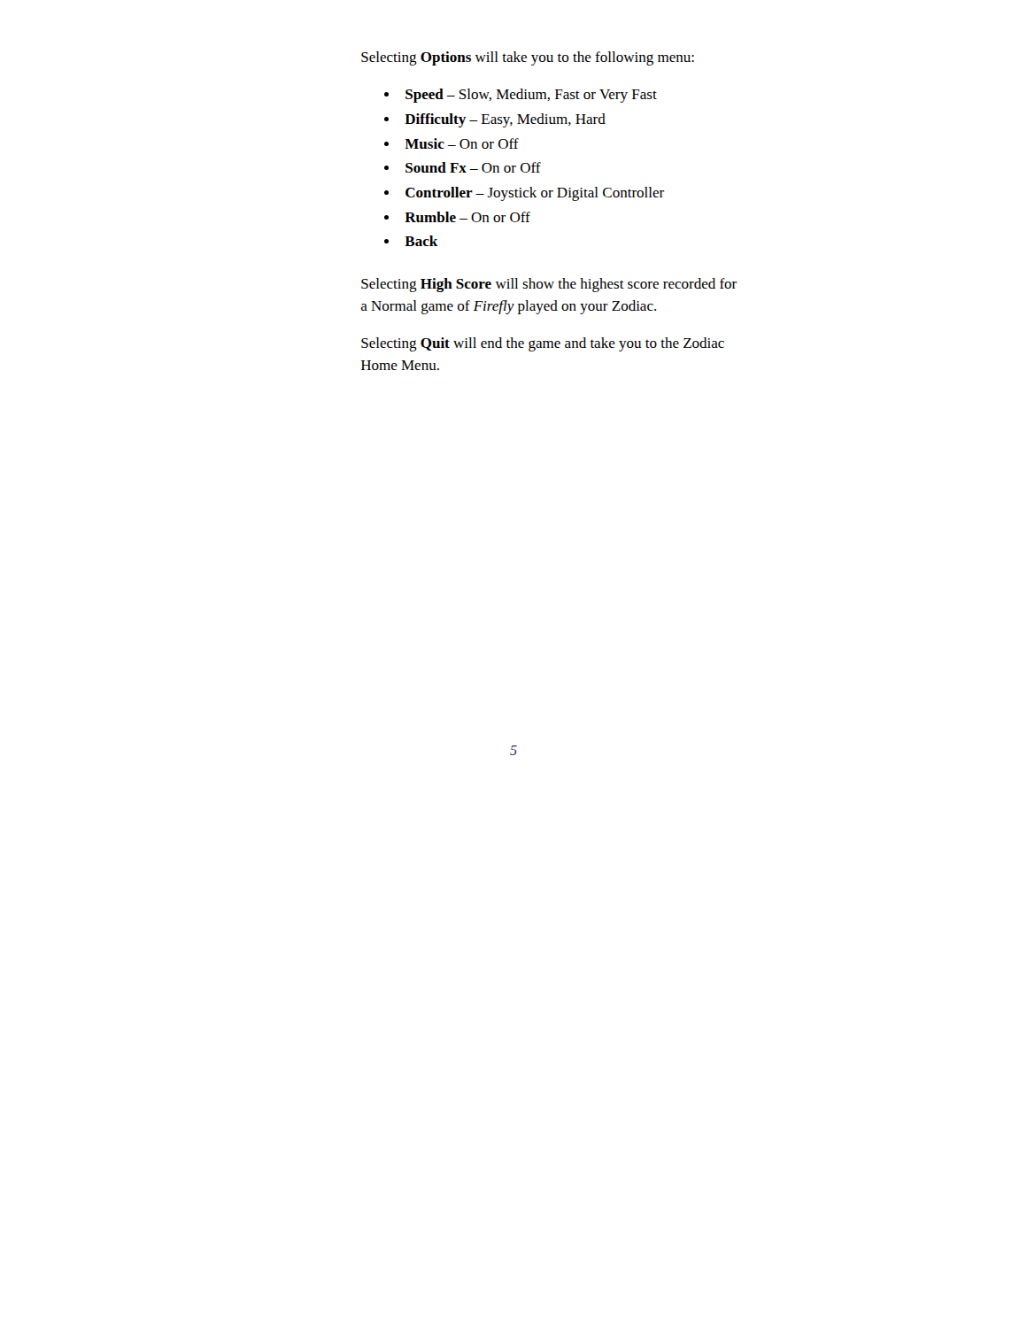Selecting Options will take you to the following menu:
Speed – Slow, Medium, Fast or Very Fast
Difficulty – Easy, Medium, Hard
Music – On or Off
Sound Fx – On or Off
Controller – Joystick or Digital Controller
Rumble – On or Off
Back
Selecting High Score will show the highest score recorded for a Normal game of Firefly played on your Zodiac.
Selecting Quit will end the game and take you to the Zodiac Home Menu.
5